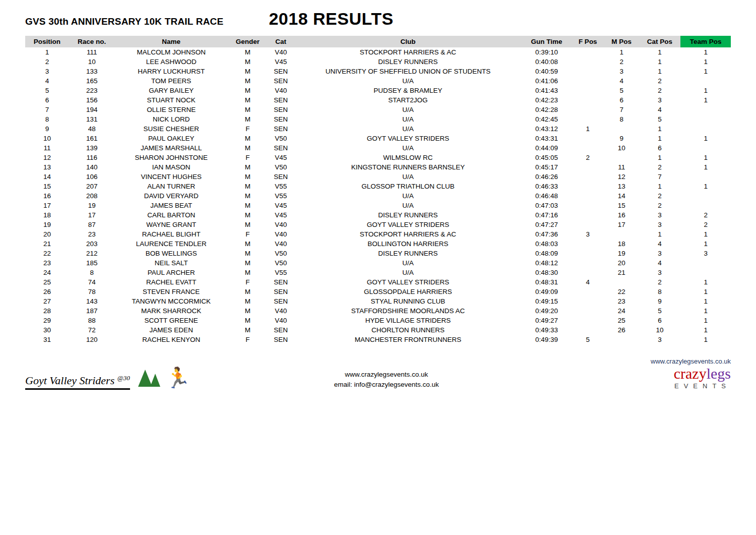GVS 30th ANNIVERSARY 10K TRAIL RACE
2018 RESULTS
| Position | Race no. | Name | Gender | Cat | Club | Gun Time | F Pos | M Pos | Cat Pos | Team Pos |
| --- | --- | --- | --- | --- | --- | --- | --- | --- | --- | --- |
| 1 | 111 | MALCOLM JOHNSON | M | V40 | STOCKPORT HARRIERS & AC | 0:39:10 | | 1 | 1 | 1 |
| 2 | 10 | LEE ASHWOOD | M | V45 | DISLEY RUNNERS | 0:40:08 | | 2 | 1 | 1 |
| 3 | 133 | HARRY LUCKHURST | M | SEN | UNIVERSITY OF SHEFFIELD UNION OF STUDENTS | 0:40:59 | | 3 | 1 | 1 |
| 4 | 165 | TOM PEERS | M | SEN | U/A | 0:41:06 | | 4 | 2 | |
| 5 | 223 | GARY BAILEY | M | V40 | PUDSEY & BRAMLEY | 0:41:43 | | 5 | 2 | 1 |
| 6 | 156 | STUART NOCK | M | SEN | START2JOG | 0:42:23 | | 6 | 3 | 1 |
| 7 | 194 | OLLIE STERNE | M | SEN | U/A | 0:42:28 | | 7 | 4 | |
| 8 | 131 | NICK LORD | M | SEN | U/A | 0:42:45 | | 8 | 5 | |
| 9 | 48 | SUSIE CHESHER | F | SEN | U/A | 0:43:12 | 1 | | 1 | |
| 10 | 161 | PAUL OAKLEY | M | V50 | GOYT VALLEY STRIDERS | 0:43:31 | | 9 | 1 | 1 |
| 11 | 139 | JAMES MARSHALL | M | SEN | U/A | 0:44:09 | | 10 | 6 | |
| 12 | 116 | SHARON JOHNSTONE | F | V45 | WILMSLOW RC | 0:45:05 | 2 | | 1 | 1 |
| 13 | 140 | IAN MASON | M | V50 | KINGSTONE RUNNERS BARNSLEY | 0:45:17 | | 11 | 2 | 1 |
| 14 | 106 | VINCENT HUGHES | M | SEN | U/A | 0:46:26 | | 12 | 7 | |
| 15 | 207 | ALAN TURNER | M | V55 | GLOSSOP TRIATHLON CLUB | 0:46:33 | | 13 | 1 | 1 |
| 16 | 208 | DAVID VERYARD | M | V55 | U/A | 0:46:48 | | 14 | 2 | |
| 17 | 19 | JAMES BEAT | M | V45 | U/A | 0:47:03 | | 15 | 2 | |
| 18 | 17 | CARL BARTON | M | V45 | DISLEY RUNNERS | 0:47:16 | | 16 | 3 | 2 |
| 19 | 87 | WAYNE GRANT | M | V40 | GOYT VALLEY STRIDERS | 0:47:27 | | 17 | 3 | 2 |
| 20 | 23 | RACHAEL BLIGHT | F | V40 | STOCKPORT HARRIERS & AC | 0:47:36 | 3 | | 1 | 1 |
| 21 | 203 | LAURENCE TENDLER | M | V40 | BOLLINGTON HARRIERS | 0:48:03 | | 18 | 4 | 1 |
| 22 | 212 | BOB WELLINGS | M | V50 | DISLEY RUNNERS | 0:48:09 | | 19 | 3 | 3 |
| 23 | 185 | NEIL SALT | M | V50 | U/A | 0:48:12 | | 20 | 4 | |
| 24 | 8 | PAUL ARCHER | M | V55 | U/A | 0:48:30 | | 21 | 3 | |
| 25 | 74 | RACHEL EVATT | F | SEN | GOYT VALLEY STRIDERS | 0:48:31 | 4 | | 2 | 1 |
| 26 | 78 | STEVEN FRANCE | M | SEN | GLOSSOPDALE HARRIERS | 0:49:09 | | 22 | 8 | 1 |
| 27 | 143 | TANGWYN MCCORMICK | M | SEN | STYAL RUNNING CLUB | 0:49:15 | | 23 | 9 | 1 |
| 28 | 187 | MARK SHARROCK | M | V40 | STAFFORDSHIRE MOORLANDS AC | 0:49:20 | | 24 | 5 | 1 |
| 29 | 88 | SCOTT GREENE | M | V40 | HYDE VILLAGE STRIDERS | 0:49:27 | | 25 | 6 | 1 |
| 30 | 72 | JAMES EDEN | M | SEN | CHORLTON RUNNERS | 0:49:33 | | 26 | 10 | 1 |
| 31 | 120 | RACHEL KENYON | F | SEN | MANCHESTER FRONTRUNNERS | 0:49:39 | 5 | | 3 | 1 |
Goyt Valley Striders @30
🏃
www.crazylegsevents.co.uk
email: info@crazylegsevents.co.uk
www.crazylegsevents.co.uk
crazylegs
EVENTS